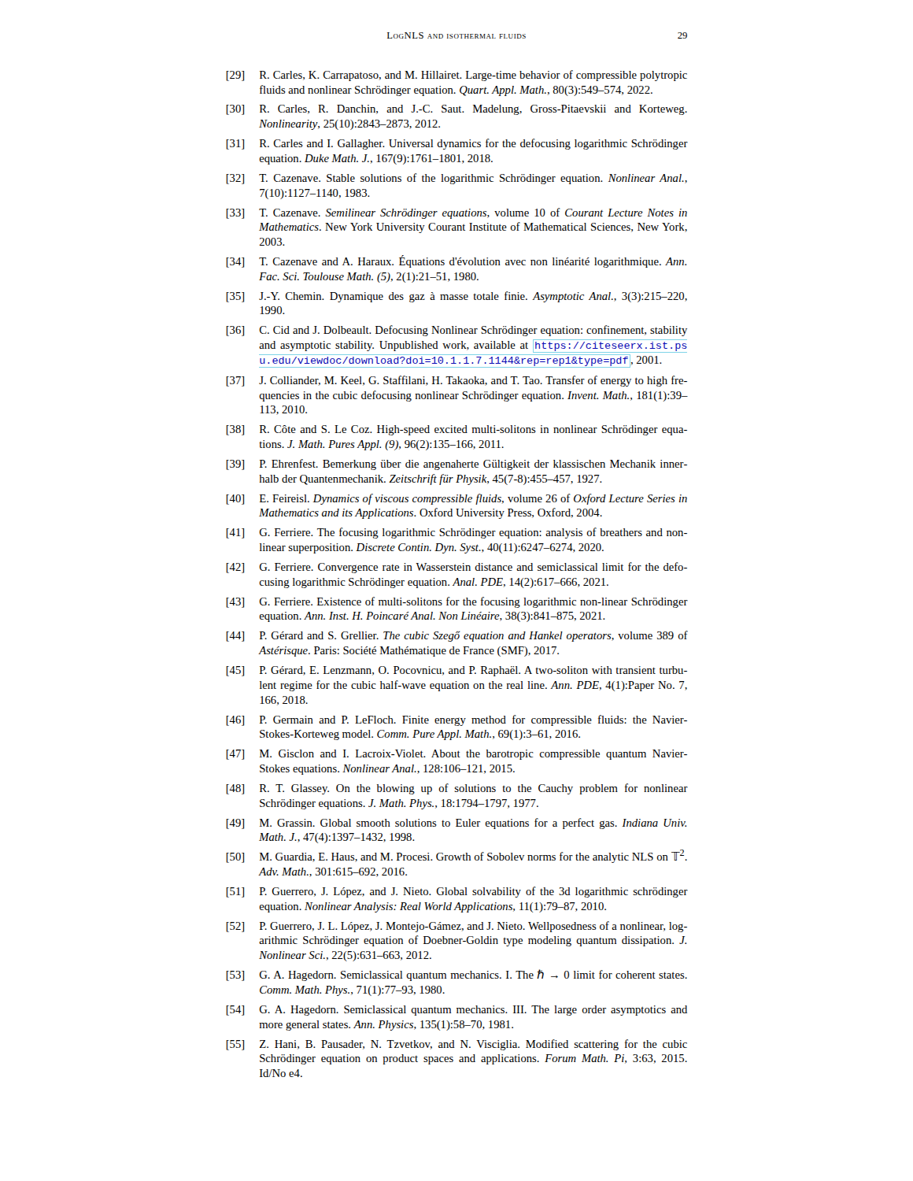LogNLS and isothermal fluids 29
[29] R. Carles, K. Carrapatoso, and M. Hillairet. Large-time behavior of compressible polytropic fluids and nonlinear Schrödinger equation. Quart. Appl. Math., 80(3):549–574, 2022.
[30] R. Carles, R. Danchin, and J.-C. Saut. Madelung, Gross-Pitaevskii and Korteweg. Nonlinearity, 25(10):2843–2873, 2012.
[31] R. Carles and I. Gallagher. Universal dynamics for the defocusing logarithmic Schrödinger equation. Duke Math. J., 167(9):1761–1801, 2018.
[32] T. Cazenave. Stable solutions of the logarithmic Schrödinger equation. Nonlinear Anal., 7(10):1127–1140, 1983.
[33] T. Cazenave. Semilinear Schrödinger equations, volume 10 of Courant Lecture Notes in Mathematics. New York University Courant Institute of Mathematical Sciences, New York, 2003.
[34] T. Cazenave and A. Haraux. Équations d'évolution avec non linéarité logarithmique. Ann. Fac. Sci. Toulouse Math. (5), 2(1):21–51, 1980.
[35] J.-Y. Chemin. Dynamique des gaz à masse totale finie. Asymptotic Anal., 3(3):215–220, 1990.
[36] C. Cid and J. Dolbeault. Defocusing Nonlinear Schrödinger equation: confinement, stability and asymptotic stability. Unpublished work, available at https://citeseerx.ist.psu.edu/viewdoc/download?doi=10.1.1.7.1144&rep=rep1&type=pdf, 2001.
[37] J. Colliander, M. Keel, G. Staffilani, H. Takaoka, and T. Tao. Transfer of energy to high frequencies in the cubic defocusing nonlinear Schrödinger equation. Invent. Math., 181(1):39–113, 2010.
[38] R. Côte and S. Le Coz. High-speed excited multi-solitons in nonlinear Schrödinger equations. J. Math. Pures Appl. (9), 96(2):135–166, 2011.
[39] P. Ehrenfest. Bemerkung über die angenaherte Gültigkeit der klassischen Mechanik innerhalb der Quantenmechanik. Zeitschrift für Physik, 45(7-8):455–457, 1927.
[40] E. Feireisl. Dynamics of viscous compressible fluids, volume 26 of Oxford Lecture Series in Mathematics and its Applications. Oxford University Press, Oxford, 2004.
[41] G. Ferriere. The focusing logarithmic Schrödinger equation: analysis of breathers and nonlinear superposition. Discrete Contin. Dyn. Syst., 40(11):6247–6274, 2020.
[42] G. Ferriere. Convergence rate in Wasserstein distance and semiclassical limit for the defocusing logarithmic Schrödinger equation. Anal. PDE, 14(2):617–666, 2021.
[43] G. Ferriere. Existence of multi-solitons for the focusing logarithmic non-linear Schrödinger equation. Ann. Inst. H. Poincaré Anal. Non Linéaire, 38(3):841–875, 2021.
[44] P. Gérard and S. Grellier. The cubic Szegő equation and Hankel operators, volume 389 of Astérisque. Paris: Société Mathématique de France (SMF), 2017.
[45] P. Gérard, E. Lenzmann, O. Pocovnicu, and P. Raphaël. A two-soliton with transient turbulent regime for the cubic half-wave equation on the real line. Ann. PDE, 4(1):Paper No. 7, 166, 2018.
[46] P. Germain and P. LeFloch. Finite energy method for compressible fluids: the Navier-Stokes-Korteweg model. Comm. Pure Appl. Math., 69(1):3–61, 2016.
[47] M. Gisclon and I. Lacroix-Violet. About the barotropic compressible quantum Navier-Stokes equations. Nonlinear Anal., 128:106–121, 2015.
[48] R. T. Glassey. On the blowing up of solutions to the Cauchy problem for nonlinear Schrödinger equations. J. Math. Phys., 18:1794–1797, 1977.
[49] M. Grassin. Global smooth solutions to Euler equations for a perfect gas. Indiana Univ. Math. J., 47(4):1397–1432, 1998.
[50] M. Guardia, E. Haus, and M. Procesi. Growth of Sobolev norms for the analytic NLS on 𝕋2. Adv. Math., 301:615–692, 2016.
[51] P. Guerrero, J. López, and J. Nieto. Global solvability of the 3d logarithmic schrödinger equation. Nonlinear Analysis: Real World Applications, 11(1):79–87, 2010.
[52] P. Guerrero, J. L. López, J. Montejo-Gámez, and J. Nieto. Wellposedness of a nonlinear, logarithmic Schrödinger equation of Doebner-Goldin type modeling quantum dissipation. J. Nonlinear Sci., 22(5):631–663, 2012.
[53] G. A. Hagedorn. Semiclassical quantum mechanics. I. The ℏ → 0 limit for coherent states. Comm. Math. Phys., 71(1):77–93, 1980.
[54] G. A. Hagedorn. Semiclassical quantum mechanics. III. The large order asymptotics and more general states. Ann. Physics, 135(1):58–70, 1981.
[55] Z. Hani, B. Pausader, N. Tzvetkov, and N. Visciglia. Modified scattering for the cubic Schrödinger equation on product spaces and applications. Forum Math. Pi, 3:63, 2015. Id/No e4.